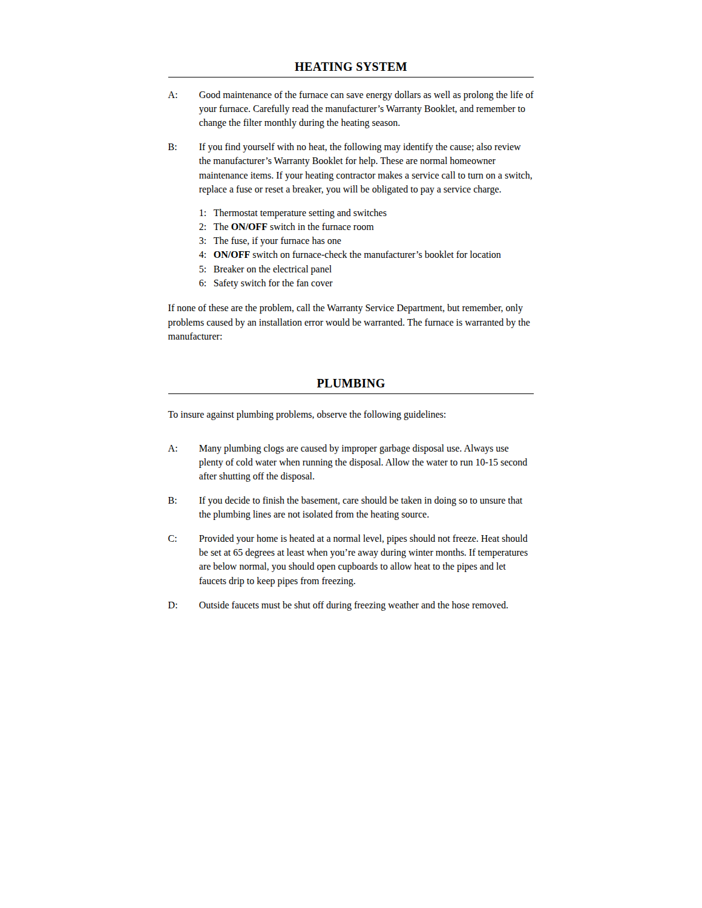HEATING SYSTEM
A:
Good maintenance of the furnace can save energy dollars as well as prolong the life of your furnace. Carefully read the manufacturer’s Warranty Booklet, and remember to change the filter monthly during the heating season.
B:
If you find yourself with no heat, the following may identify the cause; also review the manufacturer’s Warranty Booklet for help. These are normal homeowner maintenance items. If your heating contractor makes a service call to turn on a switch, replace a fuse or reset a breaker, you will be obligated to pay a service charge.
1: Thermostat temperature setting and switches
2: The ON/OFF switch in the furnace room
3: The fuse, if your furnace has one
4: ON/OFF switch on furnace-check the manufacturer’s booklet for location
5: Breaker on the electrical panel
6: Safety switch for the fan cover
If none of these are the problem, call the Warranty Service Department, but remember, only problems caused by an installation error would be warranted. The furnace is warranted by the manufacturer:
PLUMBING
To insure against plumbing problems, observe the following guidelines:
A:
Many plumbing clogs are caused by improper garbage disposal use. Always use plenty of cold water when running the disposal. Allow the water to run 10-15 second after shutting off the disposal.
B:
If you decide to finish the basement, care should be taken in doing so to unsure that the plumbing lines are not isolated from the heating source.
C:
Provided your home is heated at a normal level, pipes should not freeze. Heat should be set at 65 degrees at least when you’re away during winter months. If temperatures are below normal, you should open cupboards to allow heat to the pipes and let faucets drip to keep pipes from freezing.
D:
Outside faucets must be shut off during freezing weather and the hose removed.